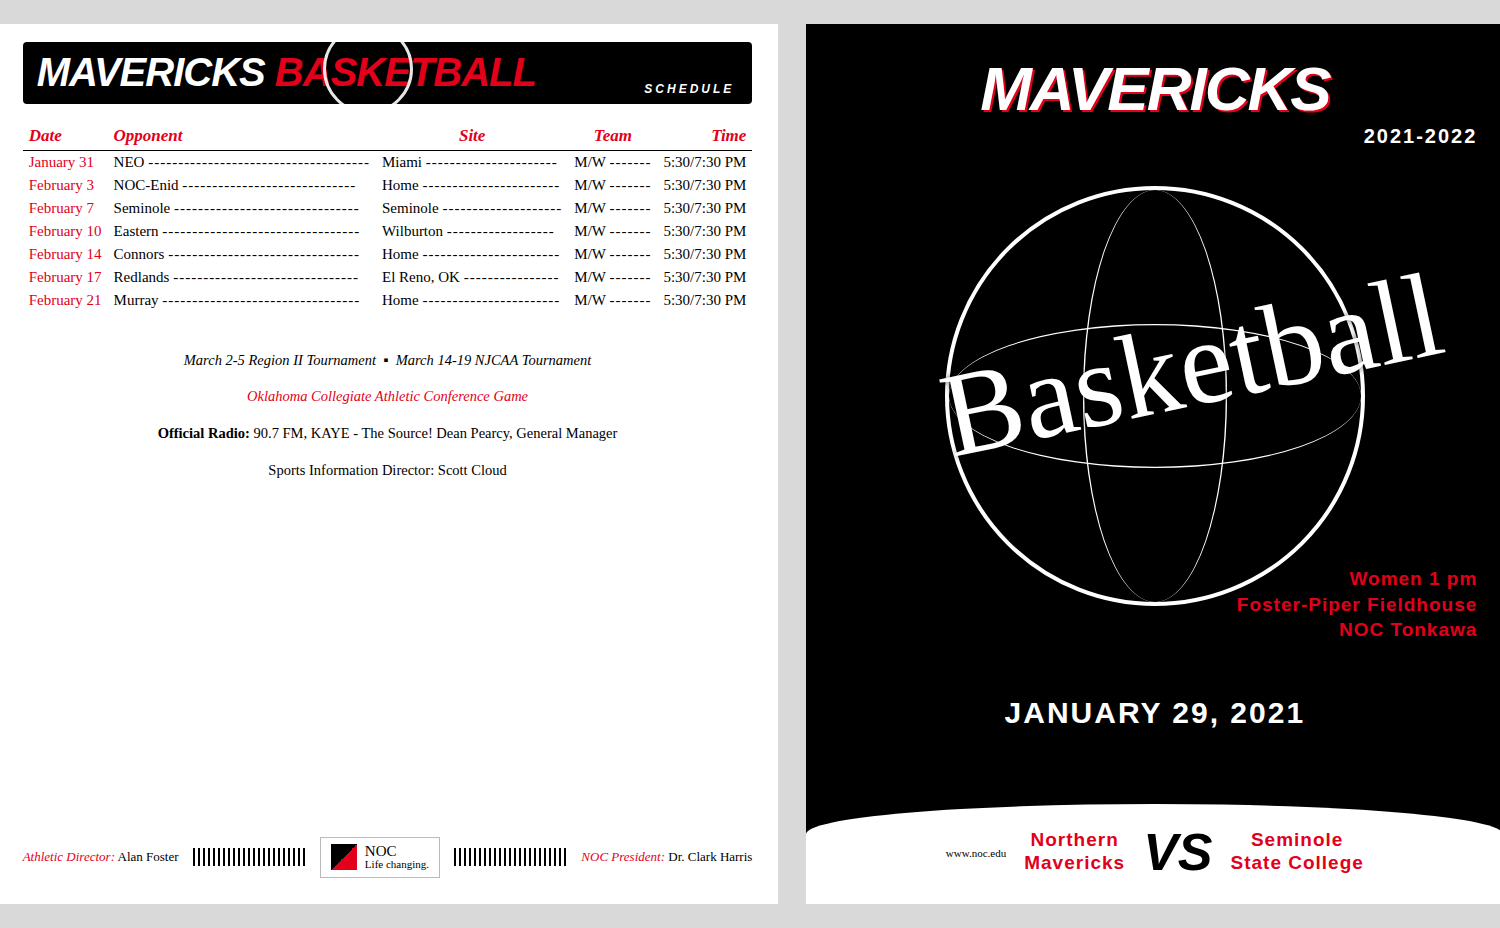MAVERICKS BASKETBALL
Schedule
| Date | Opponent | Site | Team | Time |
| --- | --- | --- | --- | --- |
| January 31 | NEO ------------------------------------- | Miami ---------------------- | M/W ------- | 5:30/7:30 PM |
| February 3 | NOC-Enid ----------------------------- | Home ----------------------- | M/W ------- | 5:30/7:30 PM |
| February 7 | Seminole ------------------------------- | Seminole -------------------- | M/W ------- | 5:30/7:30 PM |
| February 10 | Eastern --------------------------------- | Wilburton ------------------ | M/W ------- | 5:30/7:30 PM |
| February 14 | Connors -------------------------------- | Home ----------------------- | M/W ------- | 5:30/7:30 PM |
| February 17 | Redlands ------------------------------- | El Reno, OK ---------------- | M/W ------- | 5:30/7:30 PM |
| February 21 | Murray --------------------------------- | Home ----------------------- | M/W ------- | 5:30/7:30 PM |
March 2-5 Region II Tournament ▪ March 14-19 NJCAA Tournament
Oklahoma Collegiate Athletic Conference Game
Official Radio: 90.7 FM, KAYE - The Source! Dean Pearcy, General Manager
Sports Information Director: Scott Cloud
Athletic Director: Alan Foster NOC Life changing. NOC President: Dr. Clark Harris
MAVERICKS
2021-2022
Basketball
Women 1 pm
Foster-Piper Fieldhouse
NOC Tonkawa
JANUARY 29, 2021
www.noc.edu Northern
Mavericks VS Seminole
State College